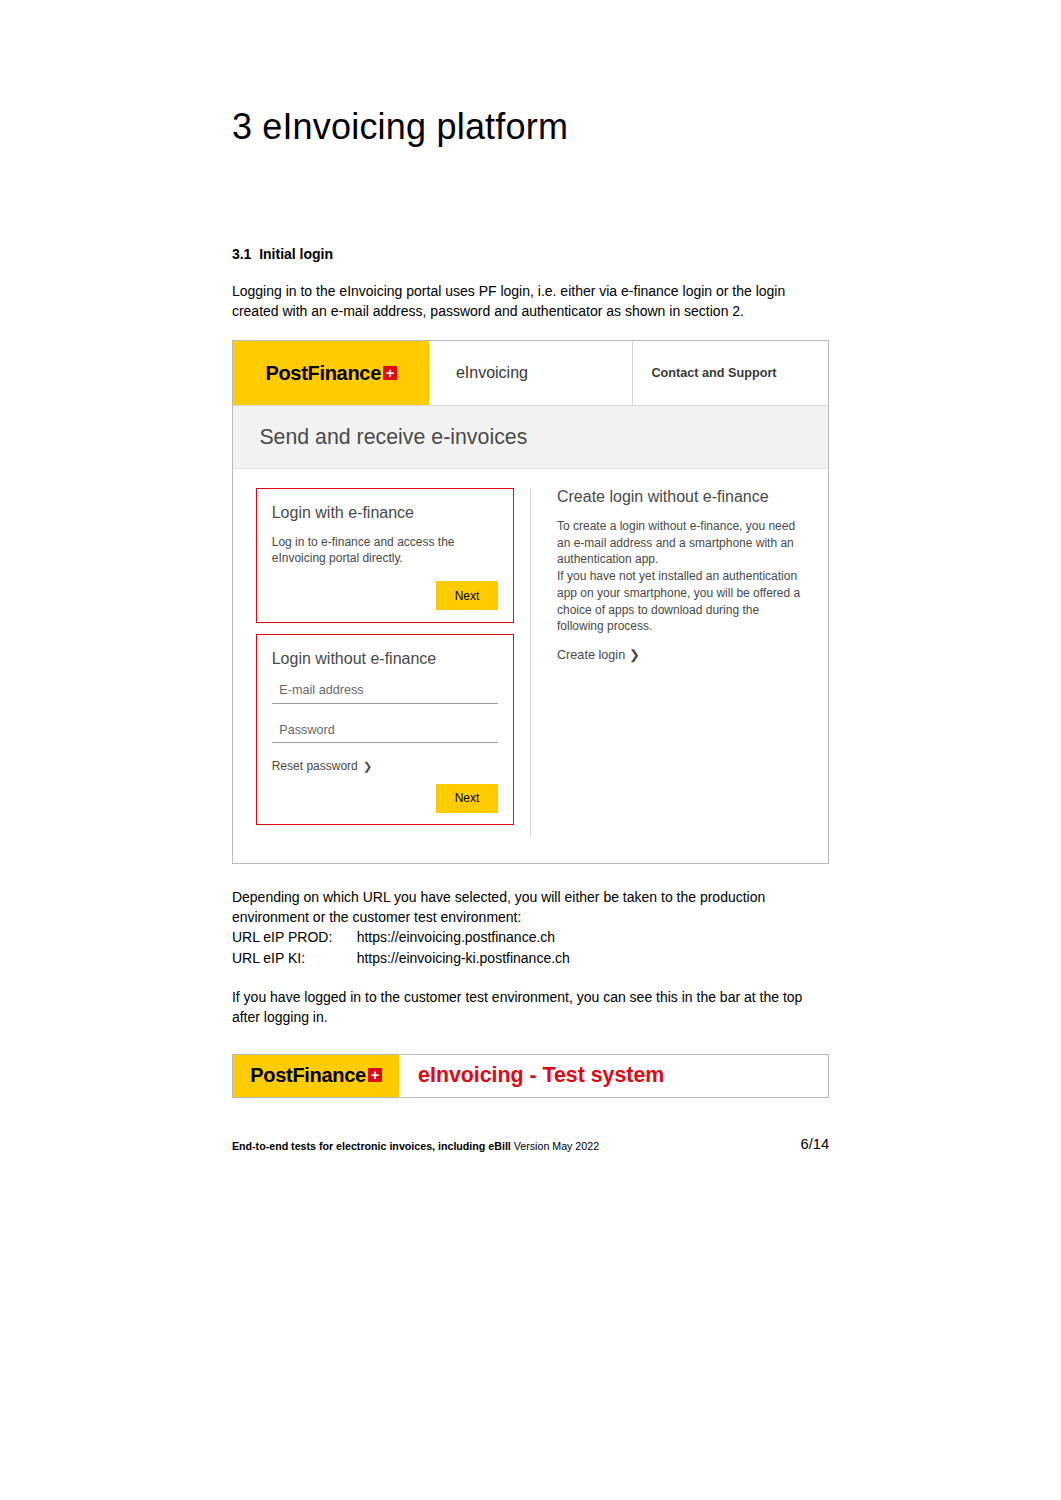3eInvoicing platform
3.1 Initial login
Logging in to the eInvoicing portal uses PF login, i.e. either via e-finance login or the login created with an e-mail address, password and authenticator as shown in section 2.
PostFinance+
eInvoicing
Contact and Support
Send and receive e-invoices
Login with e-finance
Log in to e-finance and access the eInvoicing portal directly.
Next
Login without e-finance
E-mail address
Password
Reset password ❯
Next
Create login without e-finance
To create a login without e-finance, you need an e-mail address and a smartphone with an authentication app.
If you have not yet installed an authentication app on your smartphone, you will be offered a choice of apps to download during the following process.
Create login ❯
Depending on which URL you have selected, you will either be taken to the production environment or the customer test environment:
URL eIP PROD: https://einvoicing.postfinance.ch
URL eIP KI: https://einvoicing-ki.postfinance.ch
If you have logged in to the customer test environment, you can see this in the bar at the top after logging in.
PostFinance+
eInvoicing - Test system
End-to-end tests for electronic invoices, including eBill Version May 2022
6/14